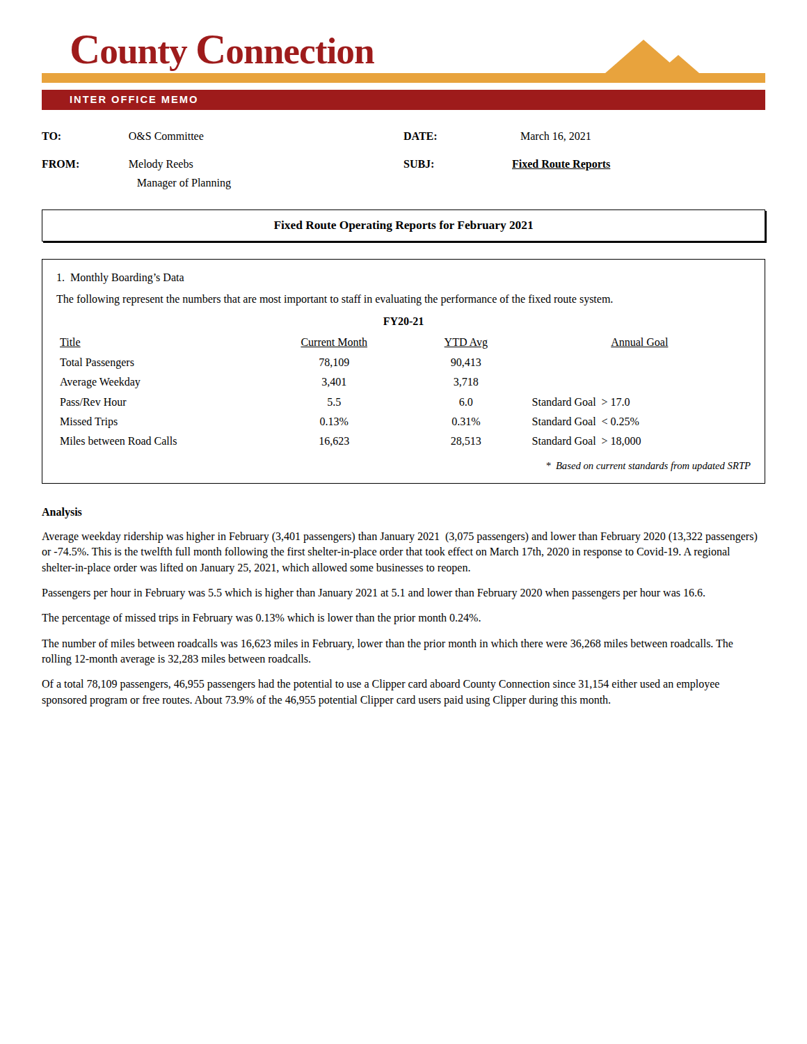County Connection
INTER OFFICE MEMO
| TO: | O&S Committee | DATE: | March 16, 2021 |
| FROM: | Melody Reebs | SUBJ: | Fixed Route Reports |
| | Manager of Planning | | |
Fixed Route Operating Reports for February 2021
1. Monthly Boarding’s Data
The following represent the numbers that are most important to staff in evaluating the performance of the fixed route system.
FY20-21
| Title | Current Month | YTD Avg | Annual Goal |
| --- | --- | --- | --- |
| Total Passengers | 78,109 | 90,413 | |
| Average Weekday | 3,401 | 3,718 | |
| Pass/Rev Hour | 5.5 | 6.0 | Standard Goal > 17.0 |
| Missed Trips | 0.13% | 0.31% | Standard Goal < 0.25% |
| Miles between Road Calls | 16,623 | 28,513 | Standard Goal > 18,000 |
* Based on current standards from updated SRTP
Analysis
Average weekday ridership was higher in February (3,401 passengers) than January 2021 (3,075 passengers) and lower than February 2020 (13,322 passengers) or -74.5%. This is the twelfth full month following the first shelter-in-place order that took effect on March 17th, 2020 in response to Covid-19. A regional shelter-in-place order was lifted on January 25, 2021, which allowed some businesses to reopen.
Passengers per hour in February was 5.5 which is higher than January 2021 at 5.1 and lower than February 2020 when passengers per hour was 16.6.
The percentage of missed trips in February was 0.13% which is lower than the prior month 0.24%.
The number of miles between roadcalls was 16,623 miles in February, lower than the prior month in which there were 36,268 miles between roadcalls. The rolling 12-month average is 32,283 miles between roadcalls.
Of a total 78,109 passengers, 46,955 passengers had the potential to use a Clipper card aboard County Connection since 31,154 either used an employee sponsored program or free routes. About 73.9% of the 46,955 potential Clipper card users paid using Clipper during this month.